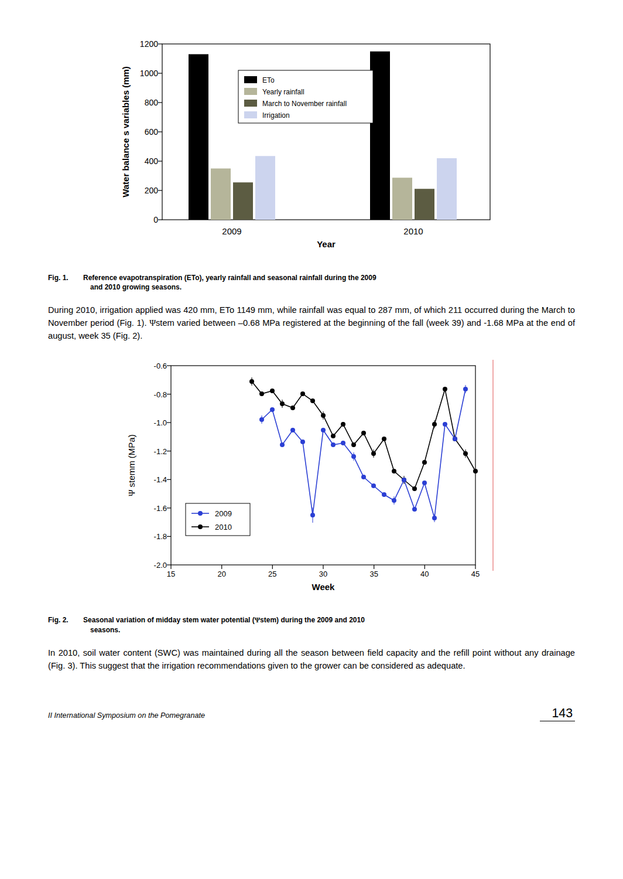Water balance s variables (mm) 0 200 400 600 800 1000 1200 ETo Yearly rainfall March to November rainfall Irrigation 2009 2010 Year
Fig. 1. Reference evapotranspiration (ETo), yearly rainfall and seasonal rainfall during the 2009 and 2010 growing seasons.
During 2010, irrigation applied was 420 mm, ETo 1149 mm, while rainfall was equal to 287 mm, of which 211 occurred during the March to November period (Fig. 1). Ψstem varied between –0.68 MPa registered at the beginning of the fall (week 39) and -1.68 MPa at the end of august, week 35 (Fig. 2).
Ψ stemm (MPa) -0.6 -0.8 -1.0 -1.2 -1.4 -1.6 -1.8 -2.0 15 20 25 30 35 40 45 Week 2009 2010
Fig. 2. Seasonal variation of midday stem water potential (Ψstem) during the 2009 and 2010 seasons.
In 2010, soil water content (SWC) was maintained during all the season between field capacity and the refill point without any drainage (Fig. 3). This suggest that the irrigation recommendations given to the grower can be considered as adequate.
II International Symposium on the Pomegranate
143